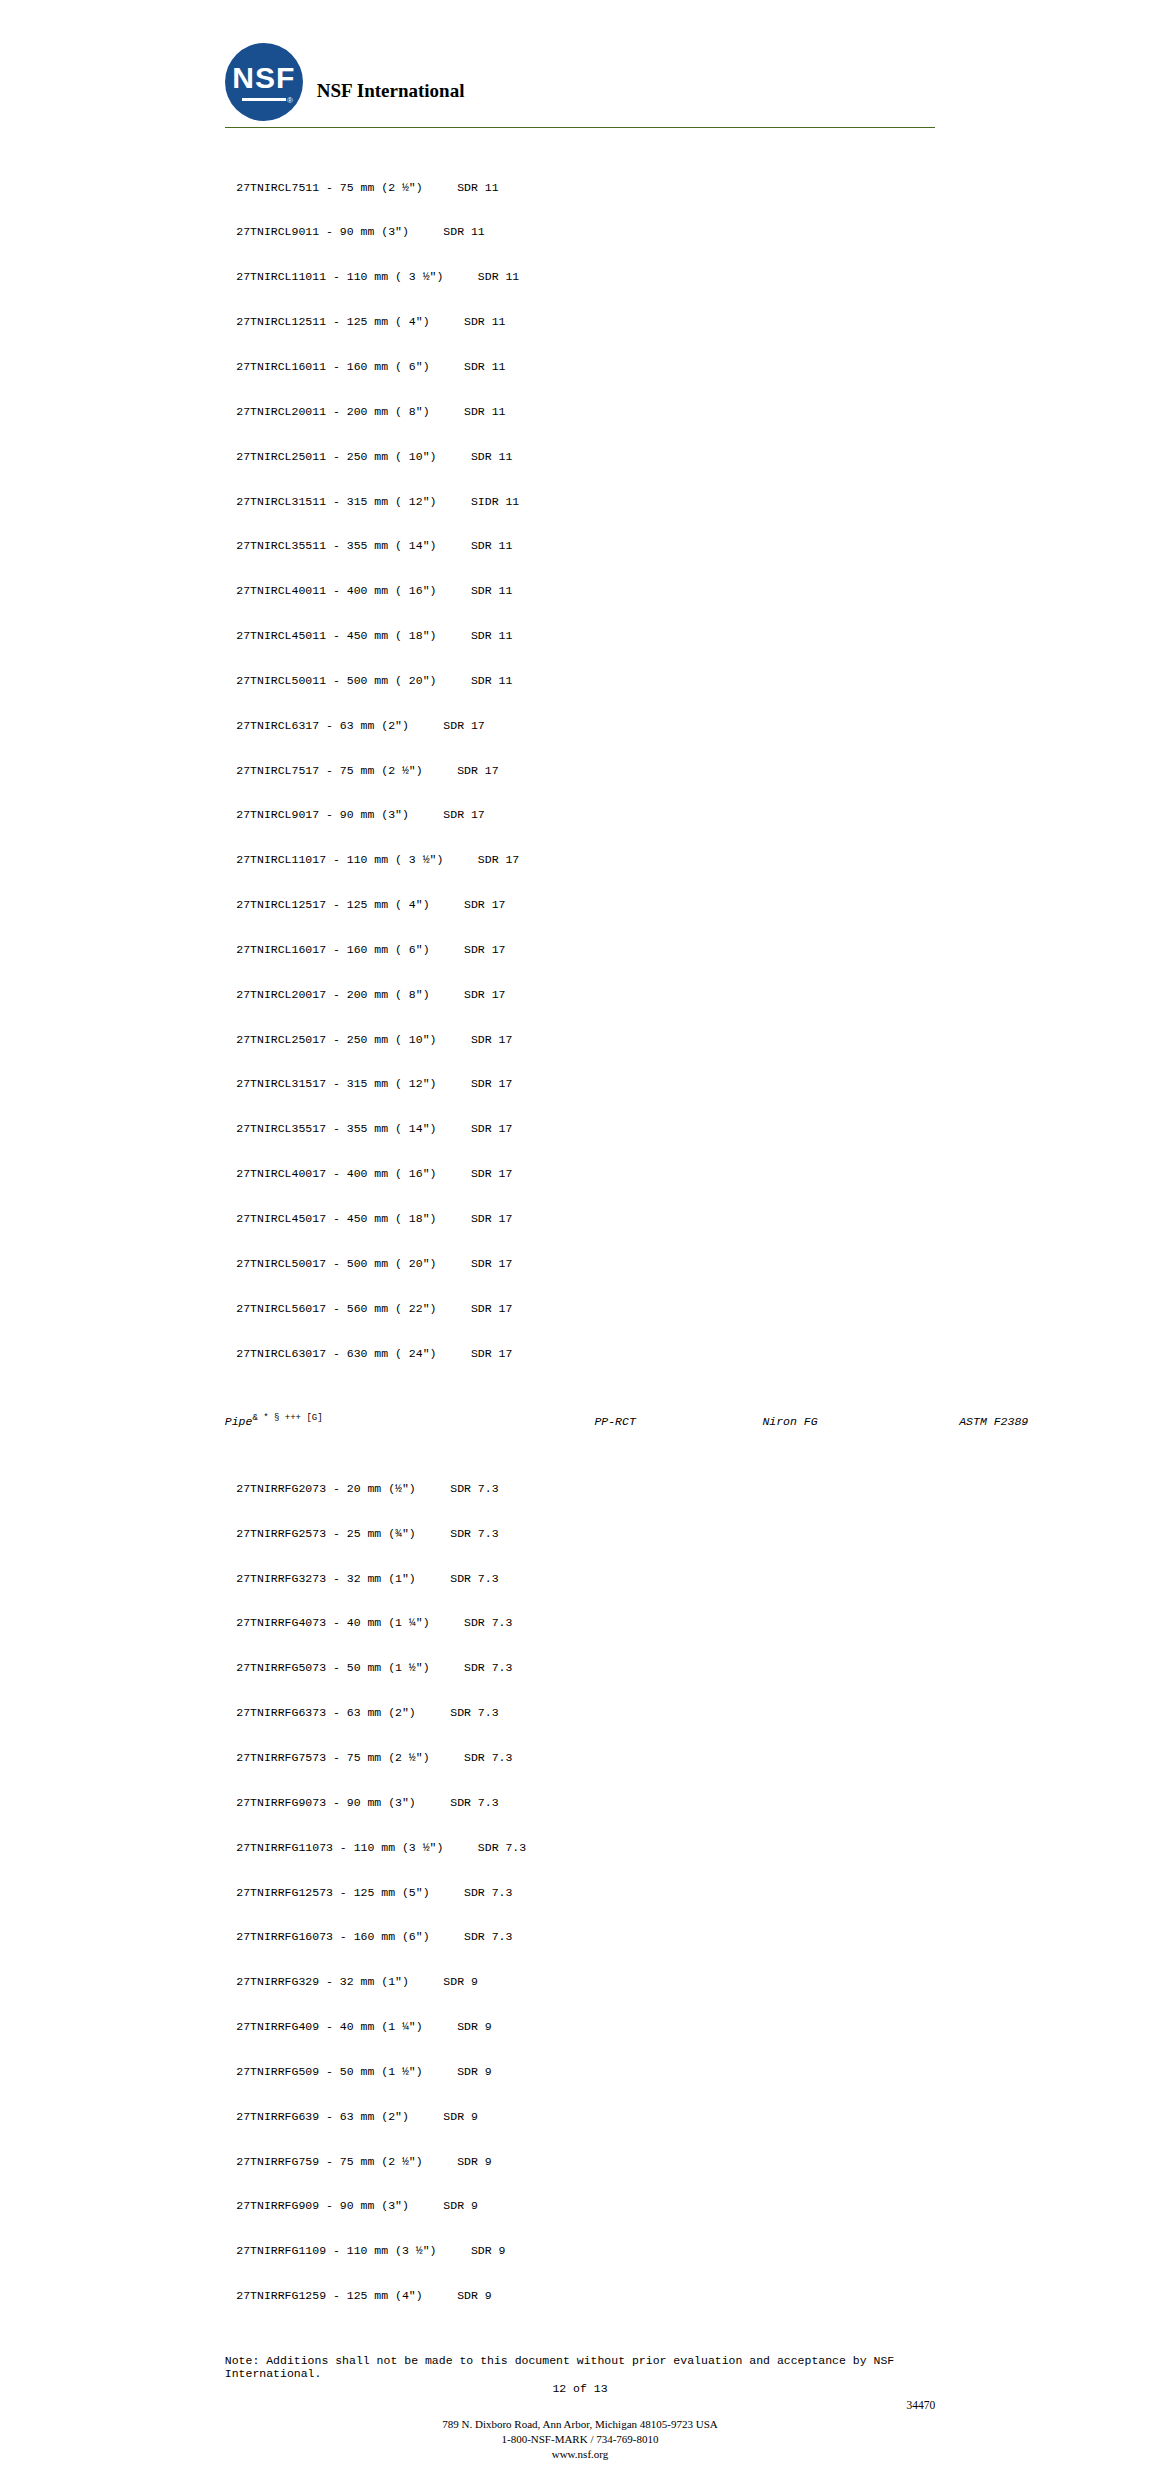NSF
®
NSF International
27TNIRCL7511 - 75 mm (2 ½") SDR 11
27TNIRCL9011 - 90 mm (3") SDR 11
27TNIRCL11011 - 110 mm ( 3 ½") SDR 11
27TNIRCL12511 - 125 mm ( 4") SDR 11
27TNIRCL16011 - 160 mm ( 6") SDR 11
27TNIRCL20011 - 200 mm ( 8") SDR 11
27TNIRCL25011 - 250 mm ( 10") SDR 11
27TNIRCL31511 - 315 mm ( 12") SIDR 11
27TNIRCL35511 - 355 mm ( 14") SDR 11
27TNIRCL40011 - 400 mm ( 16") SDR 11
27TNIRCL45011 - 450 mm ( 18") SDR 11
27TNIRCL50011 - 500 mm ( 20") SDR 11
27TNIRCL6317 - 63 mm (2") SDR 17
27TNIRCL7517 - 75 mm (2 ½") SDR 17
27TNIRCL9017 - 90 mm (3") SDR 17
27TNIRCL11017 - 110 mm ( 3 ½") SDR 17
27TNIRCL12517 - 125 mm ( 4") SDR 17
27TNIRCL16017 - 160 mm ( 6") SDR 17
27TNIRCL20017 - 200 mm ( 8") SDR 17
27TNIRCL25017 - 250 mm ( 10") SDR 17
27TNIRCL31517 - 315 mm ( 12") SDR 17
27TNIRCL35517 - 355 mm ( 14") SDR 17
27TNIRCL40017 - 400 mm ( 16") SDR 17
27TNIRCL45017 - 450 mm ( 18") SDR 17
27TNIRCL50017 - 500 mm ( 20") SDR 17
27TNIRCL56017 - 560 mm ( 22") SDR 17
27TNIRCL63017 - 630 mm ( 24") SDR 17
Pipe& * § +++ [G]
PP-RCT
Niron FG
ASTM F2389
27TNIRRFG2073 - 20 mm (½") SDR 7.3
27TNIRRFG2573 - 25 mm (¾") SDR 7.3
27TNIRRFG3273 - 32 mm (1") SDR 7.3
27TNIRRFG4073 - 40 mm (1 ¼") SDR 7.3
27TNIRRFG5073 - 50 mm (1 ½") SDR 7.3
27TNIRRFG6373 - 63 mm (2") SDR 7.3
27TNIRRFG7573 - 75 mm (2 ½") SDR 7.3
27TNIRRFG9073 - 90 mm (3") SDR 7.3
27TNIRRFG11073 - 110 mm (3 ½") SDR 7.3
27TNIRRFG12573 - 125 mm (5") SDR 7.3
27TNIRRFG16073 - 160 mm (6") SDR 7.3
27TNIRRFG329 - 32 mm (1") SDR 9
27TNIRRFG409 - 40 mm (1 ¼") SDR 9
27TNIRRFG509 - 50 mm (1 ½") SDR 9
27TNIRRFG639 - 63 mm (2") SDR 9
27TNIRRFG759 - 75 mm (2 ½") SDR 9
27TNIRRFG909 - 90 mm (3") SDR 9
27TNIRRFG1109 - 110 mm (3 ½") SDR 9
27TNIRRFG1259 - 125 mm (4") SDR 9
Note: Additions shall not be made to this document without prior evaluation and acceptance by NSF International.
12 of 13
34470
789 N. Dixboro Road, Ann Arbor, Michigan 48105-9723 USA
1-800-NSF-MARK / 734-769-8010
www.nsf.org